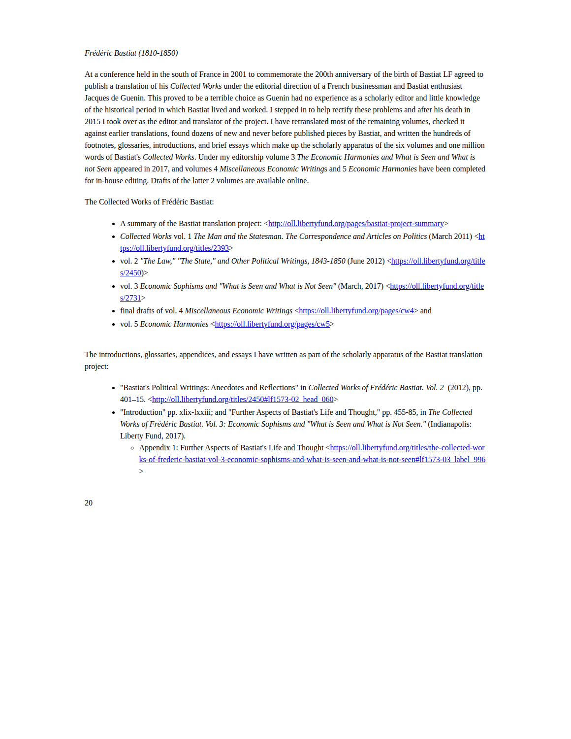Frédéric Bastiat (1810-1850)
At a conference held in the south of France in 2001 to commemorate the 200th anniversary of the birth of Bastiat LF agreed to publish a translation of his Collected Works under the editorial direction of a French businessman and Bastiat enthusiast Jacques de Guenin. This proved to be a terrible choice as Guenin had no experience as a scholarly editor and little knowledge of the historical period in which Bastiat lived and worked. I stepped in to help rectify these problems and after his death in 2015 I took over as the editor and translator of the project. I have retranslated most of the remaining volumes, checked it against earlier translations, found dozens of new and never before published pieces by Bastiat, and written the hundreds of footnotes, glossaries, introductions, and brief essays which make up the scholarly apparatus of the six volumes and one million words of Bastiat's Collected Works. Under my editorship volume 3 The Economic Harmonies and What is Seen and What is not Seen appeared in 2017, and volumes 4 Miscellaneous Economic Writings and 5 Economic Harmonies have been completed for in-house editing. Drafts of the latter 2 volumes are available online.
The Collected Works of Frédéric Bastiat:
A summary of the Bastiat translation project: <http://oll.libertyfund.org/pages/bastiat-project-summary>
Collected Works vol. 1 The Man and the Statesman. The Correspondence and Articles on Politics (March 2011) <https://oll.libertyfund.org/titles/2393>
vol. 2 "The Law," "The State," and Other Political Writings, 1843-1850 (June 2012) <https://oll.libertyfund.org/titles/2450)>
vol. 3 Economic Sophisms and "What is Seen and What is Not Seen" (March, 2017) <https://oll.libertyfund.org/titles/2731>
final drafts of vol. 4 Miscellaneous Economic Writings <https://oll.libertyfund.org/pages/cw4> and
vol. 5 Economic Harmonies <https://oll.libertyfund.org/pages/cw5>
The introductions, glossaries, appendices, and essays I have written as part of the scholarly apparatus of the Bastiat translation project:
"Bastiat's Political Writings: Anecdotes and Reflections" in Collected Works of Frédéric Bastiat. Vol. 2 (2012), pp. 401–15. <http://oll.libertyfund.org/titles/2450#lf1573-02_head_060>
"Introduction" pp. xlix-lxxiii; and "Further Aspects of Bastiat's Life and Thought," pp. 455-85, in The Collected Works of Frédéric Bastiat. Vol. 3: Economic Sophisms and "What is Seen and What is Not Seen." (Indianapolis: Liberty Fund, 2017).
Appendix 1: Further Aspects of Bastiat's Life and Thought <https://oll.libertyfund.org/titles/the-collected-works-of-frederic-bastiat-vol-3-economic-sophisms-and-what-is-seen-and-what-is-not-seen#lf1573-03_label_996>
20